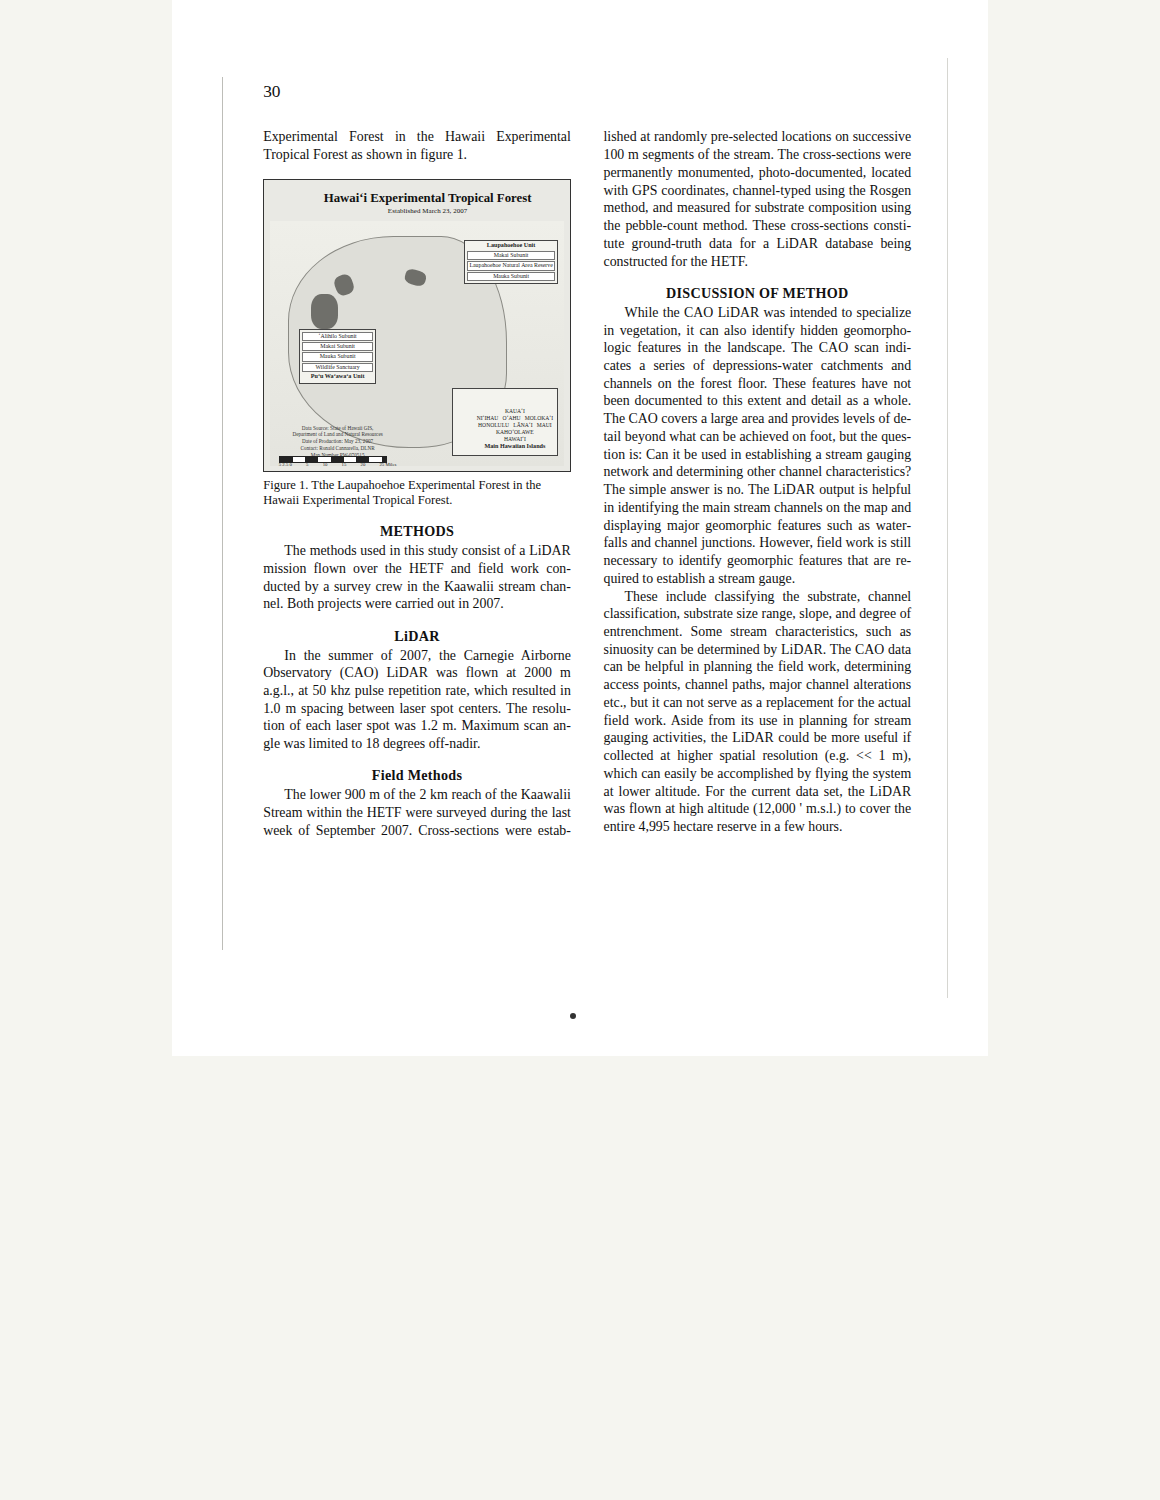30
Experimental Forest in the Hawaii Experimental Tropical Forest as shown in figure 1.
Hawaiʻi Experimental Tropical Forest
Established March 23, 2007
Laupahoehoe Unit
Makai Subunit
Laupahoehoe Natural Area Reserve
Mauka Subunit
ʻAlihilo Subunit
Makai Subunit
Mauka Subunit
Wildlife Sanctuary
Puʻu Waʻawaʻa Unit
KAUAʻI
NIʻIHAU OʻAHU MOLOKAʻI
HONOLULU LĀNAʻI MAUI
KAHOʻOLAWE
HAWAIʻI
Main Hawaiian Islands
Data Source: State of Hawaii GIS,
Department of Land and Natural Resources
Date of Production: May 23, 2007
Contact: Ronald Cannarella, DLNR
Map Number PW-070515
5 2.5 0510152025 Miles
Figure 1. Tthe Laupahoehoe Experimental Forest in the Hawaii Experimental Tropical Forest.
METHODS
The methods used in this study consist of a LiDAR mission flown over the HETF and field work conducted by a survey crew in the Kaawalii stream channel. Both projects were carried out in 2007.
LiDAR
In the summer of 2007, the Carnegie Airborne Observatory (CAO) LiDAR was flown at 2000 m a.g.l., at 50 khz pulse repetition rate, which resulted in 1.0 m spacing between laser spot centers. The resolution of each laser spot was 1.2 m. Maximum scan angle was limited to 18 degrees off-nadir.
Field Methods
The lower 900 m of the 2 km reach of the Kaawalii Stream within the HETF were surveyed during the last week of September 2007. Cross-sections were established at randomly pre-selected locations on successive 100 m segments of the stream. The cross-sections were permanently monumented, photo-documented, located with GPS coordinates, channel-typed using the Rosgen method, and measured for substrate composition using the pebble-count method. These cross-sections constitute ground-truth data for a LiDAR database being constructed for the HETF.
DISCUSSION OF METHOD
While the CAO LiDAR was intended to specialize in vegetation, it can also identify hidden geomorphologic features in the landscape. The CAO scan indicates a series of depressions-water catchments and channels on the forest floor. These features have not been documented to this extent and detail as a whole. The CAO covers a large area and provides levels of detail beyond what can be achieved on foot, but the question is: Can it be used in establishing a stream gauging network and determining other channel characteristics? The simple answer is no. The LiDAR output is helpful in identifying the main stream channels on the map and displaying major geomorphic features such as waterfalls and channel junctions. However, field work is still necessary to identify geomorphic features that are required to establish a stream gauge.
These include classifying the substrate, channel classification, substrate size range, slope, and degree of entrenchment. Some stream characteristics, such as sinuosity can be determined by LiDAR. The CAO data can be helpful in planning the field work, determining access points, channel paths, major channel alterations etc., but it can not serve as a replacement for the actual field work. Aside from its use in planning for stream gauging activities, the LiDAR could be more useful if collected at higher spatial resolution (e.g. << 1 m), which can easily be accomplished by flying the system at lower altitude. For the current data set, the LiDAR was flown at high altitude (12,000 ' m.s.l.) to cover the entire 4,995 hectare reserve in a few hours.